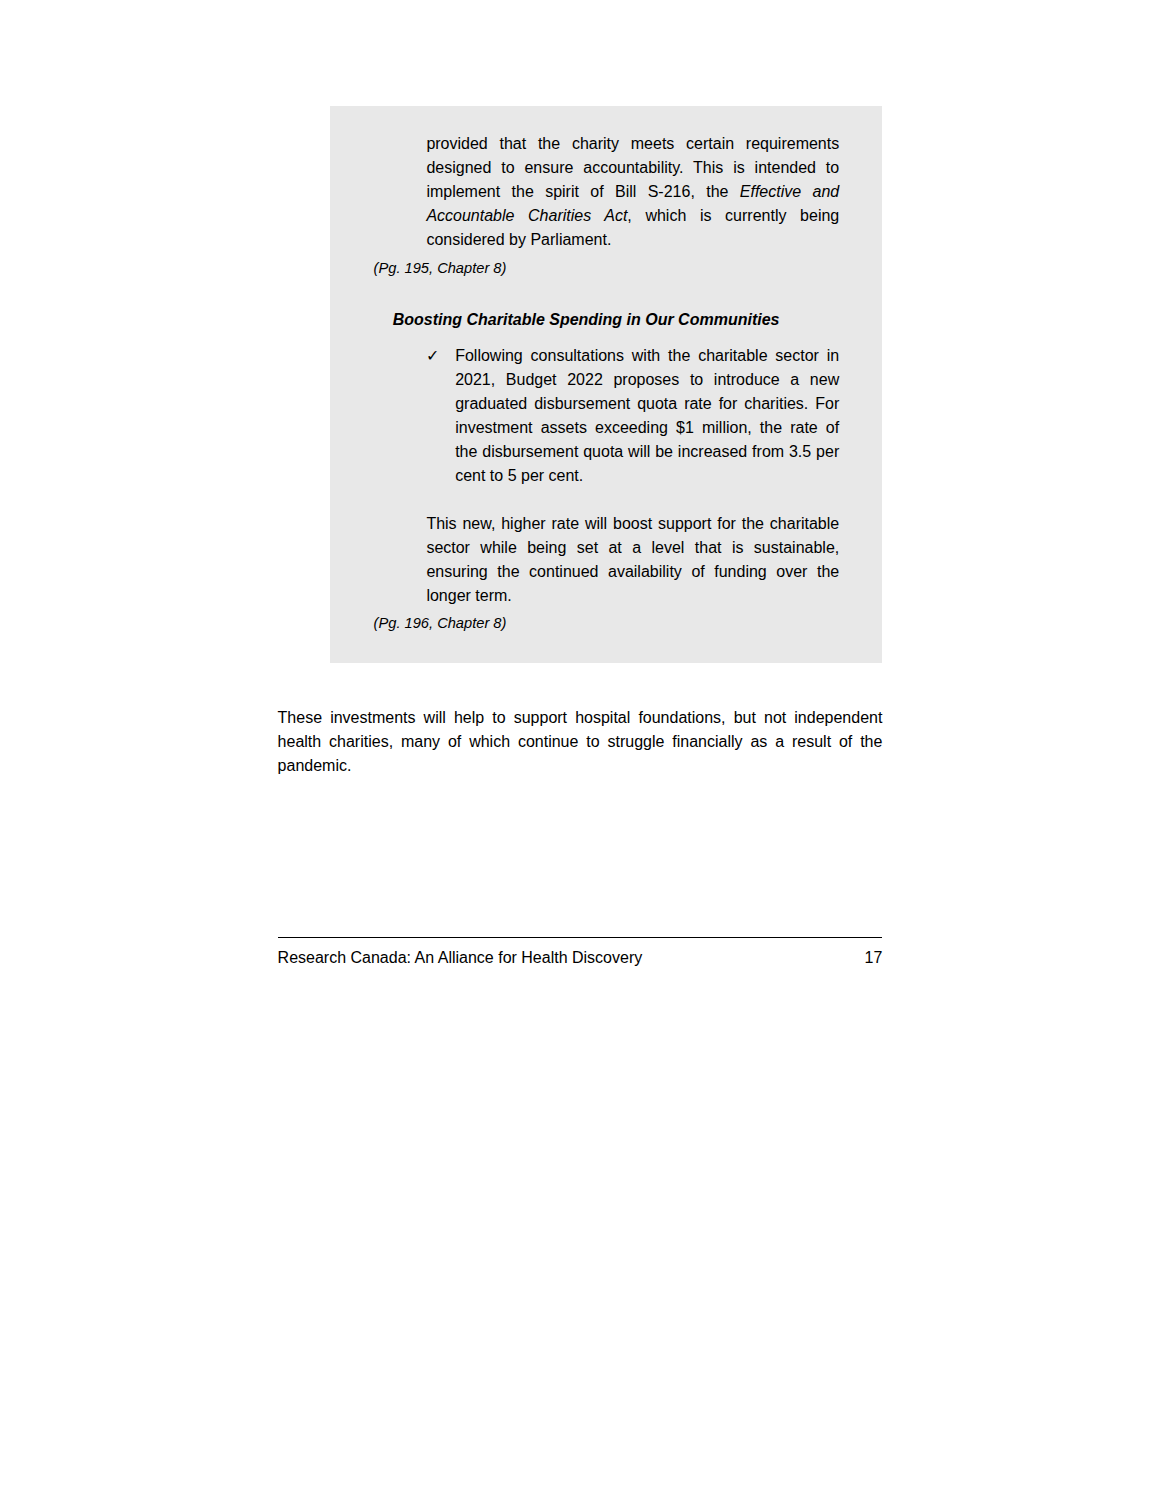provided that the charity meets certain requirements designed to ensure accountability. This is intended to implement the spirit of Bill S-216, the Effective and Accountable Charities Act, which is currently being considered by Parliament.
(Pg. 195, Chapter 8)
Boosting Charitable Spending in Our Communities
Following consultations with the charitable sector in 2021, Budget 2022 proposes to introduce a new graduated disbursement quota rate for charities. For investment assets exceeding $1 million, the rate of the disbursement quota will be increased from 3.5 per cent to 5 per cent.
This new, higher rate will boost support for the charitable sector while being set at a level that is sustainable, ensuring the continued availability of funding over the longer term.
(Pg. 196, Chapter 8)
These investments will help to support hospital foundations, but not independent health charities, many of which continue to struggle financially as a result of the pandemic.
Research Canada: An Alliance for Health Discovery 17